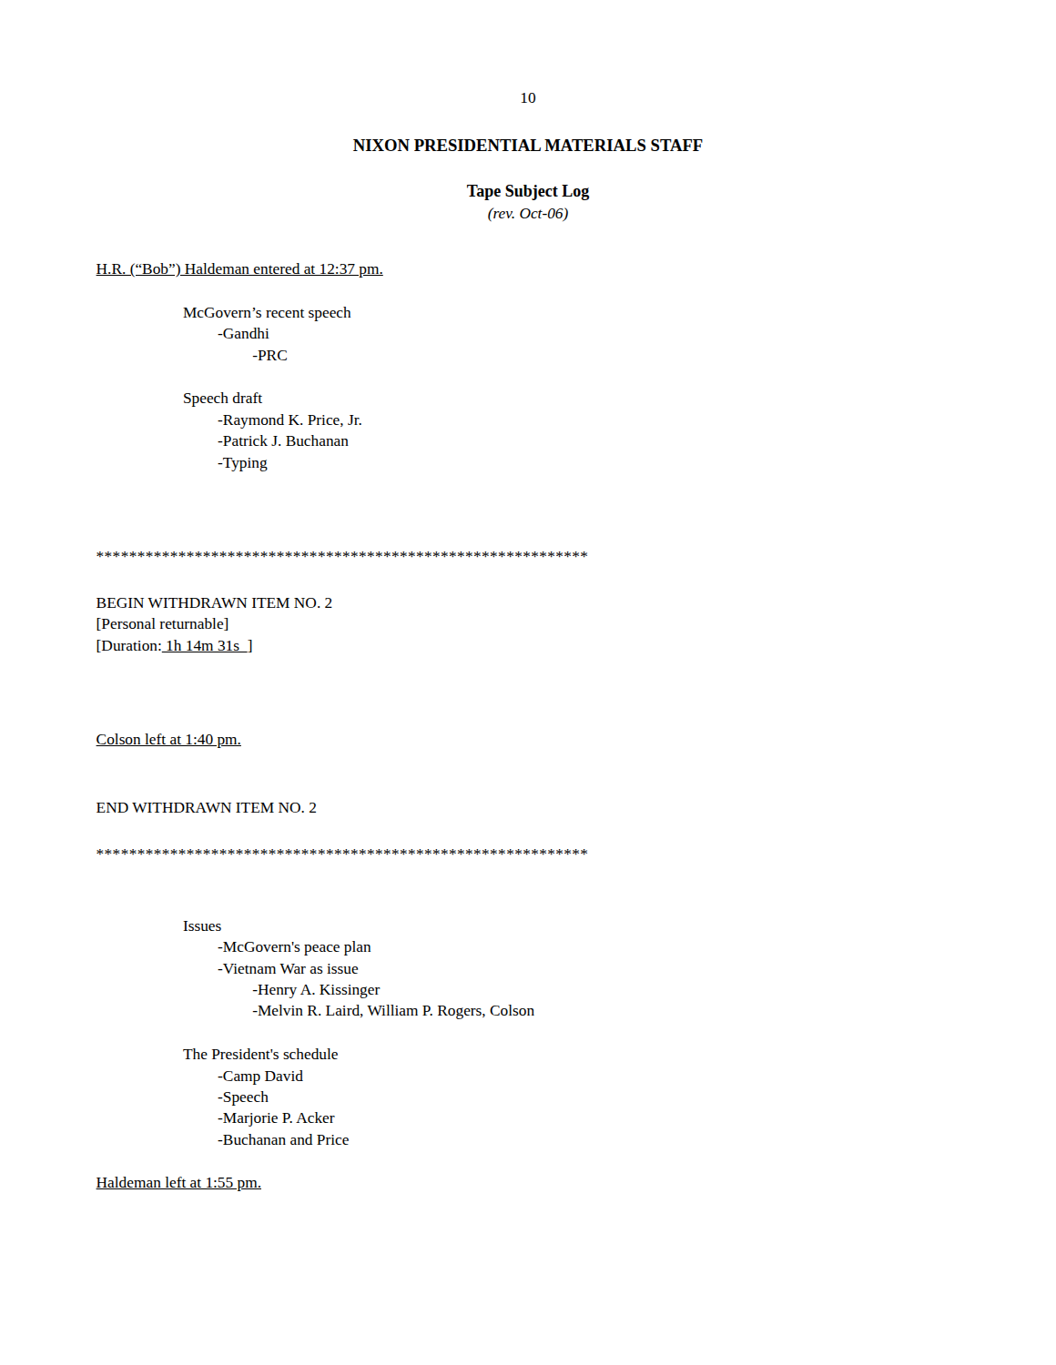10
NIXON PRESIDENTIAL MATERIALS STAFF
Tape Subject Log
(rev. Oct-06)
H.R. (“Bob”) Haldeman entered at 12:37 pm.
McGovern’s recent speech
-Gandhi
-PRC
Speech draft
-Raymond K. Price, Jr.
-Patrick J. Buchanan
-Typing
************************************************************
BEGIN WITHDRAWN ITEM NO. 2
[Personal returnable]
[Duration: 1h 14m 31s ]
Colson left at 1:40 pm.
END WITHDRAWN ITEM NO. 2
************************************************************
Issues
-McGovern's peace plan
-Vietnam War as issue
-Henry A. Kissinger
-Melvin R. Laird, William P. Rogers, Colson
The President's schedule
-Camp David
-Speech
-Marjorie P. Acker
-Buchanan and Price
Haldeman left at 1:55 pm.